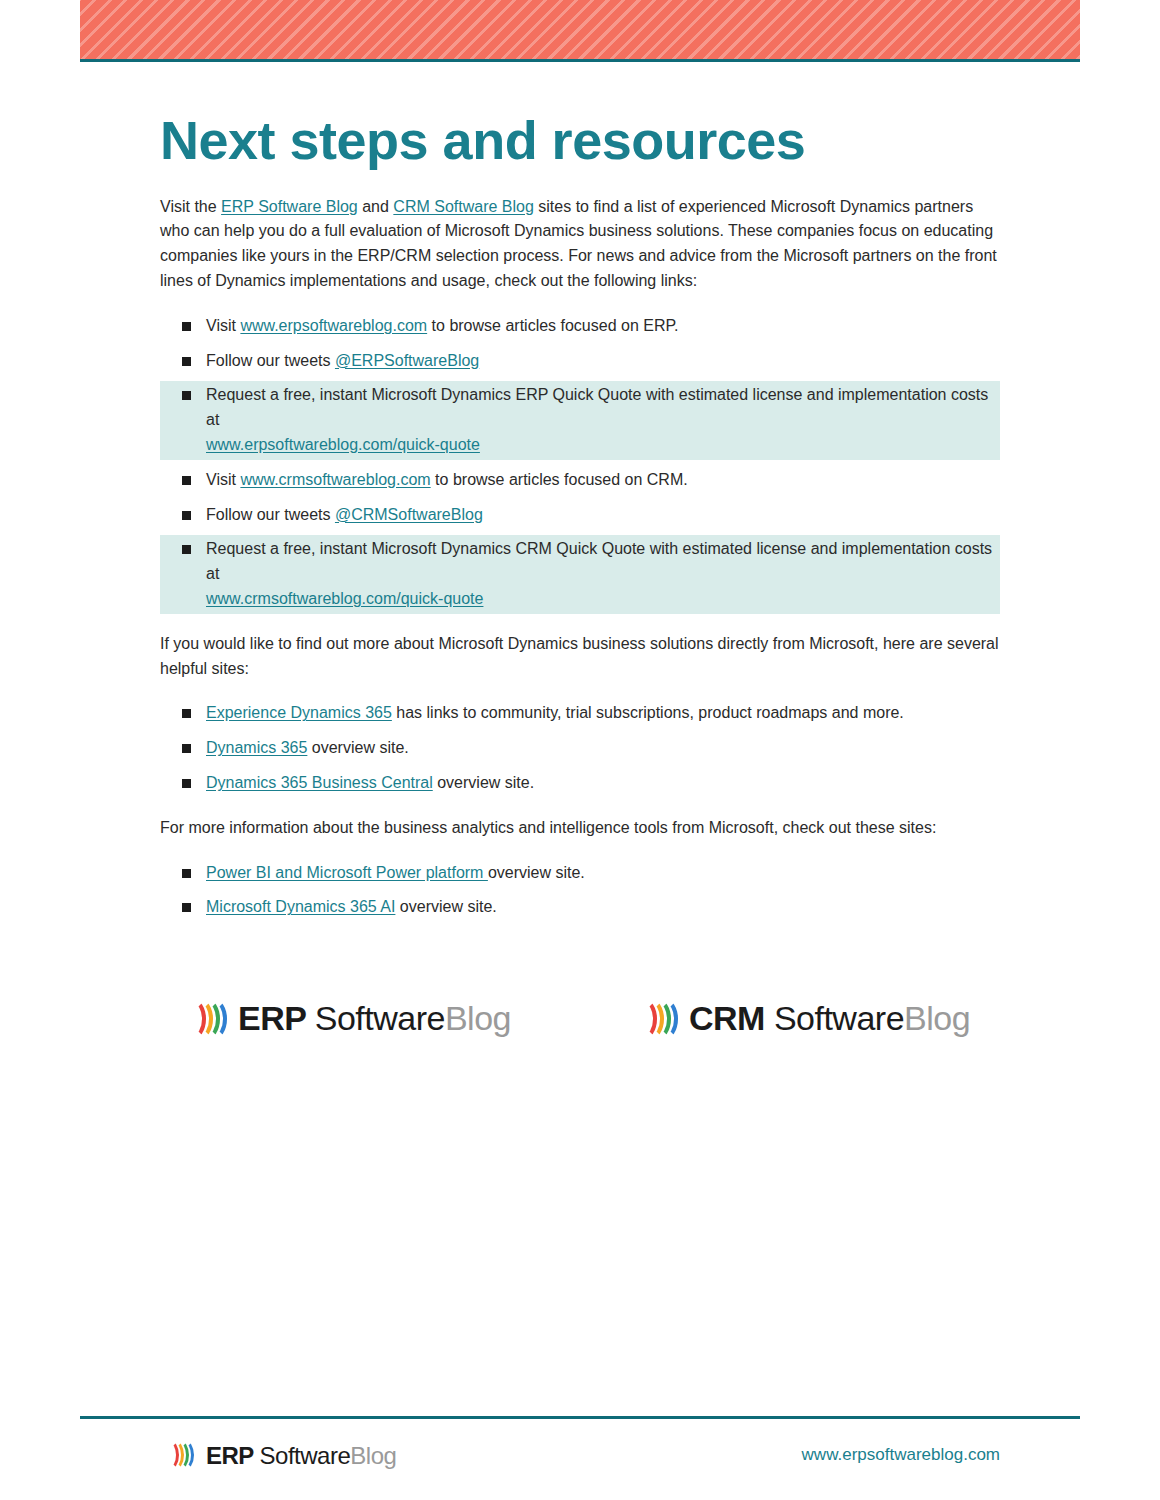Next steps and resources
Visit the ERP Software Blog and CRM Software Blog sites to find a list of experienced Microsoft Dynamics partners who can help you do a full evaluation of Microsoft Dynamics business solutions. These companies focus on educating companies like yours in the ERP/CRM selection process. For news and advice from the Microsoft partners on the front lines of Dynamics implementations and usage, check out the following links:
Visit www.erpsoftwareblog.com to browse articles focused on ERP.
Follow our tweets @ERPSoftwareBlog
Request a free, instant Microsoft Dynamics ERP Quick Quote with estimated license and implementation costs at
www.erpsoftwareblog.com/quick-quote
Visit www.crmsoftwareblog.com to browse articles focused on CRM.
Follow our tweets @CRMSoftwareBlog
Request a free, instant Microsoft Dynamics CRM Quick Quote with estimated license and implementation costs at
www.crmsoftwareblog.com/quick-quote
If you would like to find out more about Microsoft Dynamics business solutions directly from Microsoft, here are several helpful sites:
Experience Dynamics 365 has links to community, trial subscriptions, product roadmaps and more.
Dynamics 365 overview site.
Dynamics 365 Business Central overview site.
For more information about the business analytics and intelligence tools from Microsoft, check out these sites:
Power BI and Microsoft Power platform overview site.
Microsoft Dynamics 365 AI overview site.
ERP Software Blog
CRM Software Blog
ERP Software Blog
www.erpsoftwareblog.com